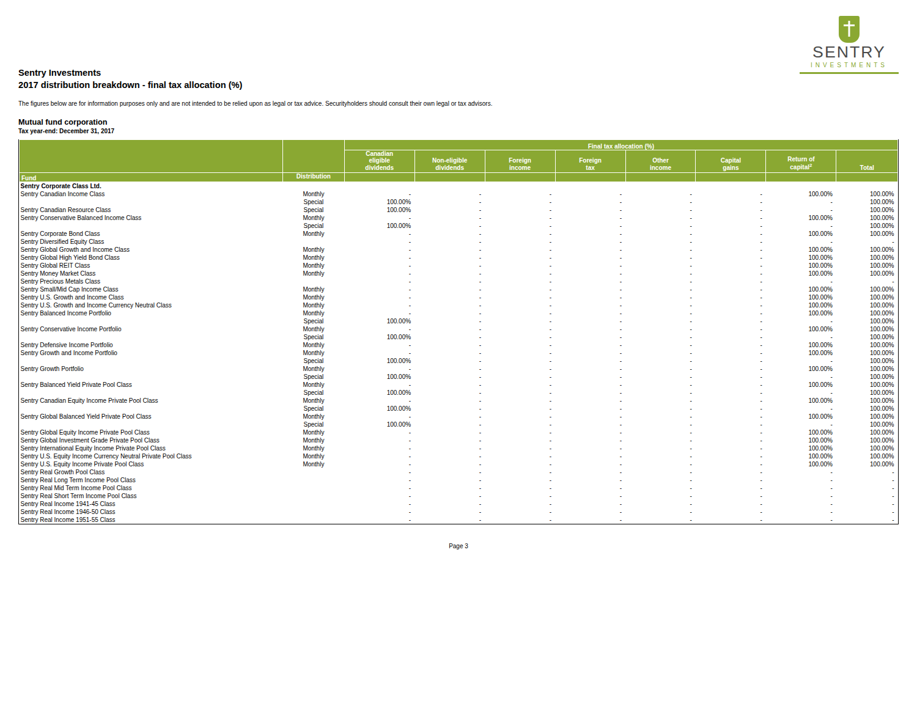SENTRY
INVESTMENTS
Sentry Investments
2017 distribution breakdown - final tax allocation (%)
The figures below are for information purposes only and are not intended to be relied upon as legal or tax advice. Securityholders should consult their own legal or tax advisors.
Mutual fund corporation
Tax year-end: December 31, 2017
| | | Final tax allocation (%) |
| --- | --- | --- |
| Canadian eligible dividends | Non-eligible dividends | Foreign income | Foreign tax | Other income | Capital gains | Return of capital 2 | Total |
| Fund | Distribution | | | | | | | | |
| Sentry Corporate Class Ltd. | | | | | | | | | |
| Sentry Canadian Income Class | Monthly | - | - | - | - | - | - | 100.00% | 100.00% |
| | Special | 100.00% | - | - | - | - | - | - | 100.00% |
| Sentry Canadian Resource Class | Special | 100.00% | - | - | - | - | - | - | 100.00% |
| Sentry Conservative Balanced Income Class | Monthly | - | - | - | - | - | - | 100.00% | 100.00% |
| | Special | 100.00% | - | - | - | - | - | - | 100.00% |
| Sentry Corporate Bond Class | Monthly | - | - | - | - | - | - | 100.00% | 100.00% |
| Sentry Diversified Equity Class | | - | - | - | - | - | - | - | - |
| Sentry Global Growth and Income Class | Monthly | - | - | - | - | - | - | 100.00% | 100.00% |
| Sentry Global High Yield Bond Class | Monthly | - | - | - | - | - | - | 100.00% | 100.00% |
| Sentry Global REIT Class | Monthly | - | - | - | - | - | - | 100.00% | 100.00% |
| Sentry Money Market Class | Monthly | - | - | - | - | - | - | 100.00% | 100.00% |
| Sentry Precious Metals Class | | - | - | - | - | - | - | - | - |
| Sentry Small/Mid Cap Income Class | Monthly | - | - | - | - | - | - | 100.00% | 100.00% |
| Sentry U.S. Growth and Income Class | Monthly | - | - | - | - | - | - | 100.00% | 100.00% |
| Sentry U.S. Growth and Income Currency Neutral Class | Monthly | - | - | - | - | - | - | 100.00% | 100.00% |
| Sentry Balanced Income Portfolio | Monthly | - | - | - | - | - | - | 100.00% | 100.00% |
| | Special | 100.00% | - | - | - | - | - | - | 100.00% |
| Sentry Conservative Income Portfolio | Monthly | - | - | - | - | - | - | 100.00% | 100.00% |
| | Special | 100.00% | - | - | - | - | - | - | 100.00% |
| Sentry Defensive Income Portfolio | Monthly | - | - | - | - | - | - | 100.00% | 100.00% |
| Sentry Growth and Income Portfolio | Monthly | - | - | - | - | - | - | 100.00% | 100.00% |
| | Special | 100.00% | - | - | - | - | - | - | 100.00% |
| Sentry Growth Portfolio | Monthly | - | - | - | - | - | - | 100.00% | 100.00% |
| | Special | 100.00% | - | - | - | - | - | - | 100.00% |
| Sentry Balanced Yield Private Pool Class | Monthly | - | - | - | - | - | - | 100.00% | 100.00% |
| | Special | 100.00% | - | - | - | - | - | - | 100.00% |
| Sentry Canadian Equity Income Private Pool Class | Monthly | - | - | - | - | - | - | 100.00% | 100.00% |
| | Special | 100.00% | - | - | - | - | - | - | 100.00% |
| Sentry Global Balanced Yield Private Pool Class | Monthly | - | - | - | - | - | - | 100.00% | 100.00% |
| | Special | 100.00% | - | - | - | - | - | - | 100.00% |
| Sentry Global Equity Income Private Pool Class | Monthly | - | - | - | - | - | - | 100.00% | 100.00% |
| Sentry Global Investment Grade Private Pool Class | Monthly | - | - | - | - | - | - | 100.00% | 100.00% |
| Sentry International Equity Income Private Pool Class | Monthly | - | - | - | - | - | - | 100.00% | 100.00% |
| Sentry U.S. Equity Income Currency Neutral Private Pool Class | Monthly | - | - | - | - | - | - | 100.00% | 100.00% |
| Sentry U.S. Equity Income Private Pool Class | Monthly | - | - | - | - | - | - | 100.00% | 100.00% |
| Sentry Real Growth Pool Class | | - | - | - | - | - | - | - | - |
| Sentry Real Long Term Income Pool Class | | - | - | - | - | - | - | - | - |
| Sentry Real Mid Term Income Pool Class | | - | - | - | - | - | - | - | - |
| Sentry Real Short Term Income Pool Class | | - | - | - | - | - | - | - | - |
| Sentry Real Income 1941-45 Class | | - | - | - | - | - | - | - | - |
| Sentry Real Income 1946-50 Class | | - | - | - | - | - | - | - | - |
| Sentry Real Income 1951-55 Class | | - | - | - | - | - | - | - | - |
Page 3